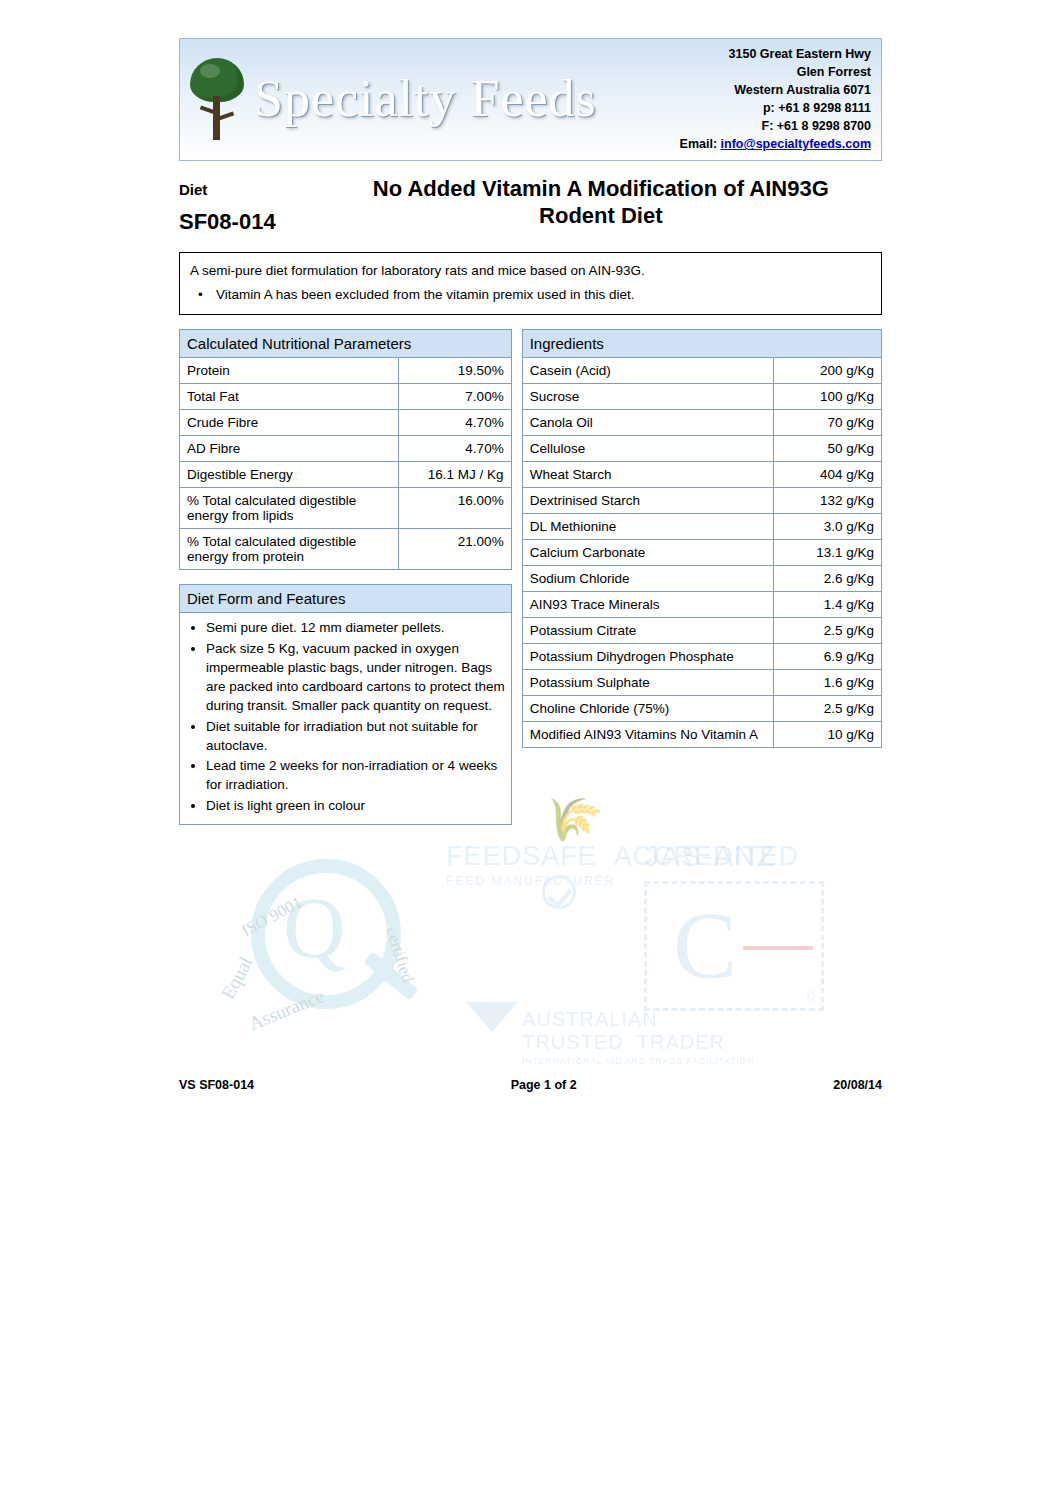Specialty Feeds
3150 Great Eastern Hwy
Glen Forrest
Western Australia 6071
p: +61 8 9298 8111
F: +61 8 9298 8700
Email: info@specialtyfeeds.com
Diet SF08-014
No Added Vitamin A Modification of AIN93G Rodent Diet
A semi-pure diet formulation for laboratory rats and mice based on AIN-93G.
Vitamin A has been excluded from the vitamin premix used in this diet.
| Calculated Nutritional Parameters |
| --- |
| Protein | 19.50% |
| Total Fat | 7.00% |
| Crude Fibre | 4.70% |
| AD Fibre | 4.70% |
| Digestible Energy | 16.1 MJ / Kg |
| % Total calculated digestible energy from lipids | 16.00% |
| % Total calculated digestible energy from protein | 21.00% |
Diet Form and Features
Semi pure diet. 12 mm diameter pellets.
Pack size 5 Kg, vacuum packed in oxygen impermeable plastic bags, under nitrogen. Bags are packed into cardboard cartons to protect them during transit. Smaller pack quantity on request.
Diet suitable for irradiation but not suitable for autoclave.
Lead time 2 weeks for non-irradiation or 4 weeks for irradiation.
Diet is light green in colour
| Ingredients |
| --- |
| Casein (Acid) | 200 g/Kg |
| Sucrose | 100 g/Kg |
| Canola Oil | 70 g/Kg |
| Cellulose | 50 g/Kg |
| Wheat Starch | 404 g/Kg |
| Dextrinised Starch | 132 g/Kg |
| DL Methionine | 3.0 g/Kg |
| Calcium Carbonate | 13.1 g/Kg |
| Sodium Chloride | 2.6 g/Kg |
| AIN93 Trace Minerals | 1.4 g/Kg |
| Potassium Citrate | 2.5 g/Kg |
| Potassium Dihydrogen Phosphate | 6.9 g/Kg |
| Potassium Sulphate | 1.6 g/Kg |
| Choline Chloride (75%) | 2.5 g/Kg |
| Modified AIN93 Vitamins No Vitamin A | 10 g/Kg |
Q
ISO 9001
certified
Equal
Assurance
🌾
FEEDSAFE ACCREDITED
FEED MANUFACTURER
JAS-ANZ
C
©
AUSTRALIAN
TRUSTED TRADER
INTERNATIONAL AID AND TRADE FACILITATION
VS SF08-014
Page 1 of 2
20/08/14